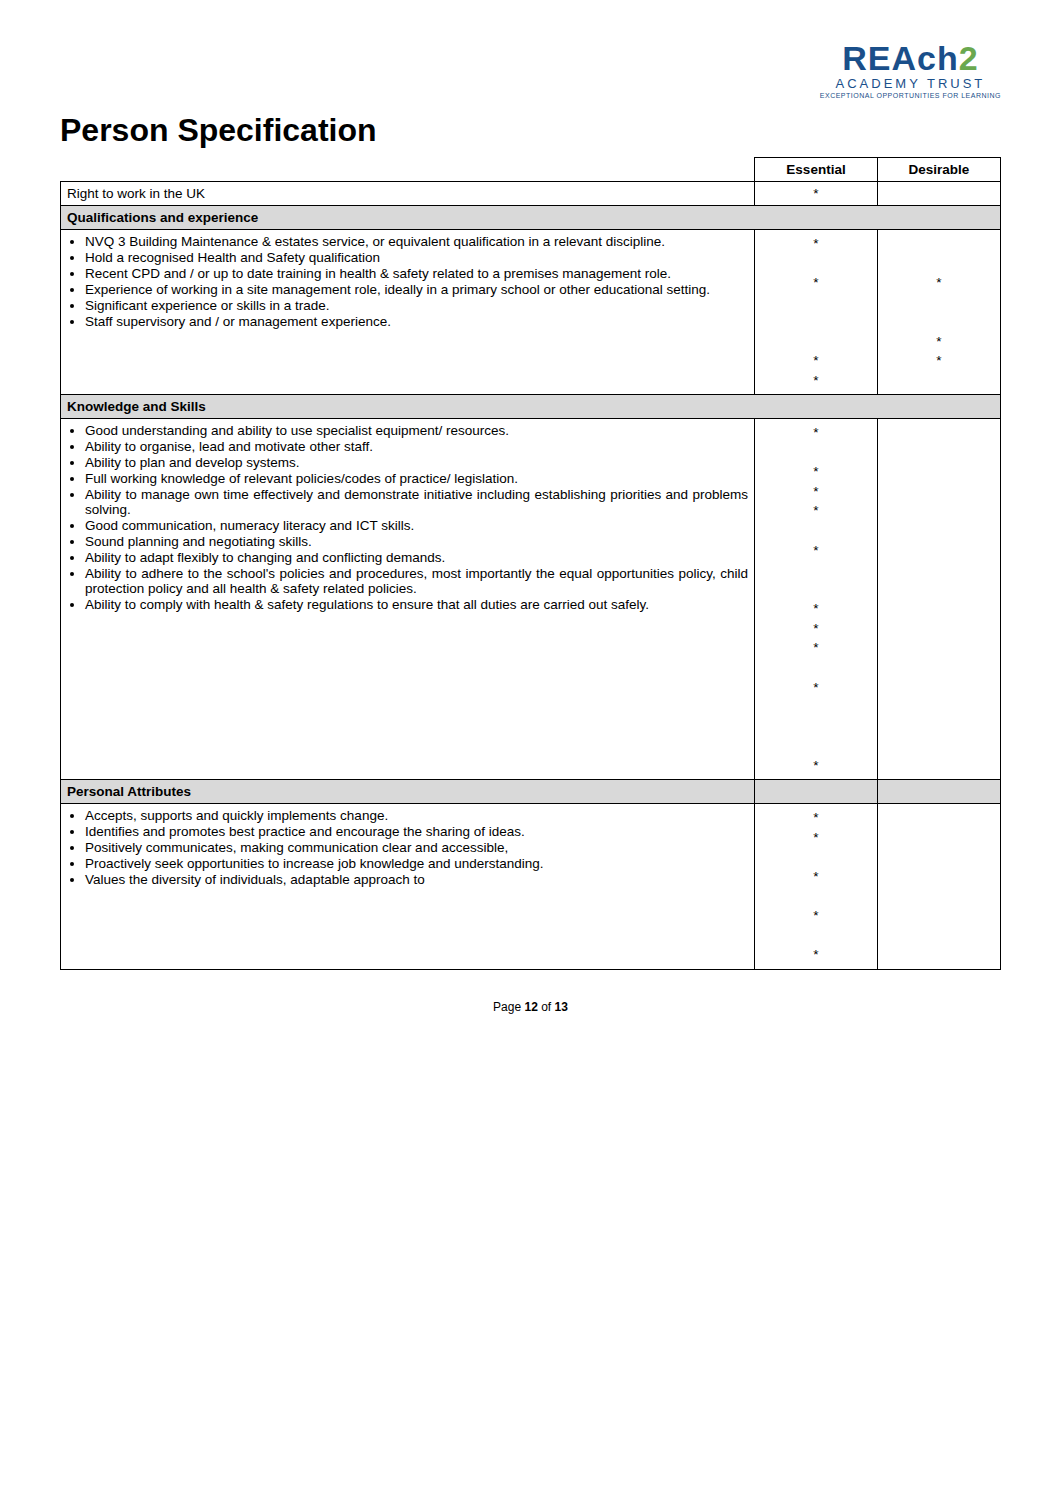REAch2
ACADEMY TRUST
EXCEPTIONAL OPPORTUNITIES FOR LEARNING
Person Specification
| | Essential | Desirable |
| --- | --- | --- |
| Right to work in the UK | * | |
| Qualifications and experience |
| NVQ 3 Building Maintenance & estates service, or equivalent qualification in a relevant discipline. Hold a recognised Health and Safety qualification Recent CPD and / or up to date training in health & safety related to a premises management role. Experience of working in a site management role, ideally in a primary school or other educational setting. Significant experience or skills in a trade. Staff supervisory and / or management experience. | * * * * | * * * |
| Knowledge and Skills |
| Good understanding and ability to use specialist equipment/ resources. Ability to organise, lead and motivate other staff. Ability to plan and develop systems. Full working knowledge of relevant policies/codes of practice/ legislation. Ability to manage own time effectively and demonstrate initiative including establishing priorities and problems solving. Good communication, numeracy literacy and ICT skills. Sound planning and negotiating skills. Ability to adapt flexibly to changing and conflicting demands. Ability to adhere to the school's policies and procedures, most importantly the equal opportunities policy, child protection policy and all health & safety related policies. Ability to comply with health & safety regulations to ensure that all duties are carried out safely. | * * * * * * * * * * | |
| Personal Attributes | | |
| Accepts, supports and quickly implements change. Identifies and promotes best practice and encourage the sharing of ideas. Positively communicates, making communication clear and accessible, Proactively seek opportunities to increase job knowledge and understanding. Values the diversity of individuals, adaptable approach to | * * * * * | |
Page 12 of 13